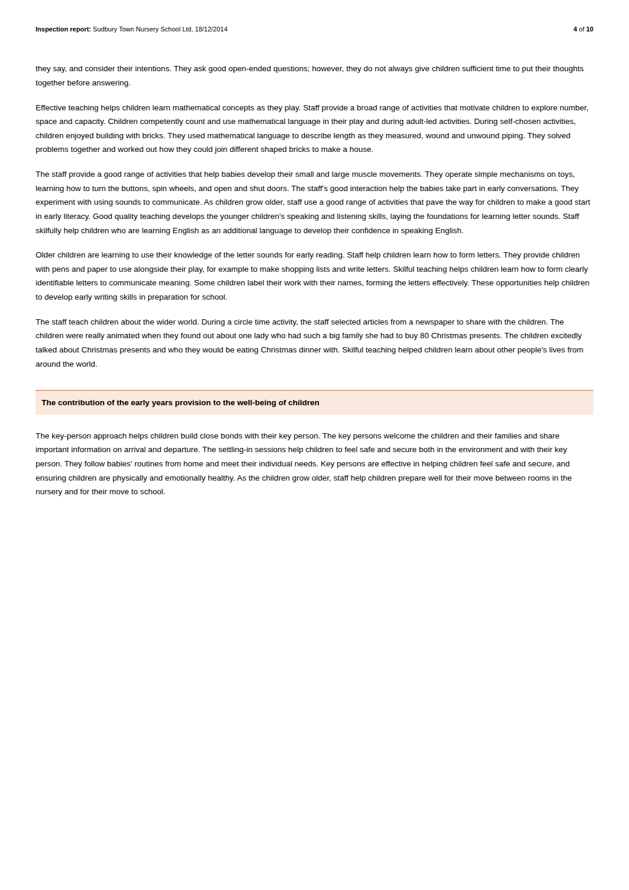Inspection report: Sudbury Town Nursery School Ltd, 18/12/2014
4 of 10
they say, and consider their intentions. They ask good open-ended questions; however, they do not always give children sufficient time to put their thoughts together before answering.
Effective teaching helps children learn mathematical concepts as they play. Staff provide a broad range of activities that motivate children to explore number, space and capacity. Children competently count and use mathematical language in their play and during adult-led activities. During self-chosen activities, children enjoyed building with bricks. They used mathematical language to describe length as they measured, wound and unwound piping. They solved problems together and worked out how they could join different shaped bricks to make a house.
The staff provide a good range of activities that help babies develop their small and large muscle movements. They operate simple mechanisms on toys, learning how to turn the buttons, spin wheels, and open and shut doors. The staff's good interaction help the babies take part in early conversations. They experiment with using sounds to communicate. As children grow older, staff use a good range of activities that pave the way for children to make a good start in early literacy. Good quality teaching develops the younger children's speaking and listening skills, laying the foundations for learning letter sounds. Staff skilfully help children who are learning English as an additional language to develop their confidence in speaking English.
Older children are learning to use their knowledge of the letter sounds for early reading. Staff help children learn how to form letters. They provide children with pens and paper to use alongside their play, for example to make shopping lists and write letters. Skilful teaching helps children learn how to form clearly identifiable letters to communicate meaning. Some children label their work with their names, forming the letters effectively. These opportunities help children to develop early writing skills in preparation for school.
The staff teach children about the wider world. During a circle time activity, the staff selected articles from a newspaper to share with the children. The children were really animated when they found out about one lady who had such a big family she had to buy 80 Christmas presents. The children excitedly talked about Christmas presents and who they would be eating Christmas dinner with. Skilful teaching helped children learn about other people's lives from around the world.
The contribution of the early years provision to the well-being of children
The key-person approach helps children build close bonds with their key person. The key persons welcome the children and their families and share important information on arrival and departure. The settling-in sessions help children to feel safe and secure both in the environment and with their key person. They follow babies' routines from home and meet their individual needs. Key persons are effective in helping children feel safe and secure, and ensuring children are physically and emotionally healthy. As the children grow older, staff help children prepare well for their move between rooms in the nursery and for their move to school.